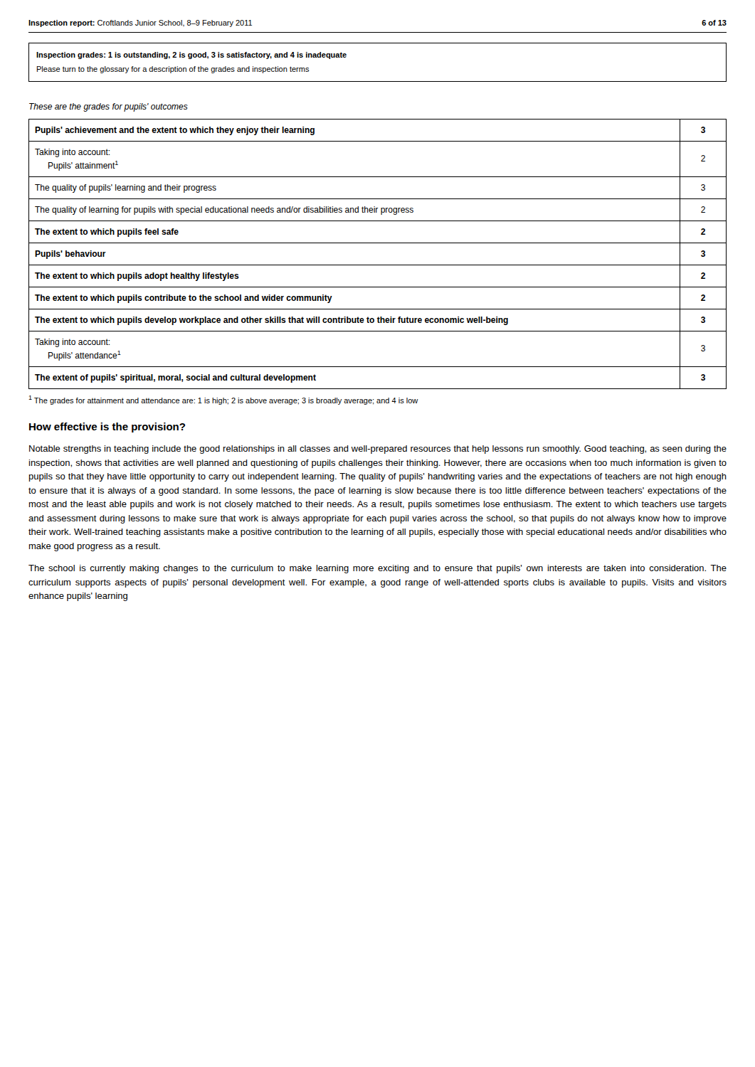Inspection report: Croftlands Junior School, 8–9 February 2011
6 of 13
Inspection grades: 1 is outstanding, 2 is good, 3 is satisfactory, and 4 is inadequate
Please turn to the glossary for a description of the grades and inspection terms
These are the grades for pupils' outcomes
| Pupils' achievement and the extent to which they enjoy their learning | 3 |
| Taking into account: Pupils' attainment 1 | 2 |
| The quality of pupils' learning and their progress | 3 |
| The quality of learning for pupils with special educational needs and/or disabilities and their progress | 2 |
| The extent to which pupils feel safe | 2 |
| Pupils' behaviour | 3 |
| The extent to which pupils adopt healthy lifestyles | 2 |
| The extent to which pupils contribute to the school and wider community | 2 |
| The extent to which pupils develop workplace and other skills that will contribute to their future economic well-being | 3 |
| Taking into account: Pupils' attendance 1 | 3 |
| The extent of pupils' spiritual, moral, social and cultural development | 3 |
1 The grades for attainment and attendance are: 1 is high; 2 is above average; 3 is broadly average; and 4 is low
How effective is the provision?
Notable strengths in teaching include the good relationships in all classes and well-prepared resources that help lessons run smoothly. Good teaching, as seen during the inspection, shows that activities are well planned and questioning of pupils challenges their thinking. However, there are occasions when too much information is given to pupils so that they have little opportunity to carry out independent learning. The quality of pupils' handwriting varies and the expectations of teachers are not high enough to ensure that it is always of a good standard. In some lessons, the pace of learning is slow because there is too little difference between teachers' expectations of the most and the least able pupils and work is not closely matched to their needs. As a result, pupils sometimes lose enthusiasm. The extent to which teachers use targets and assessment during lessons to make sure that work is always appropriate for each pupil varies across the school, so that pupils do not always know how to improve their work. Well-trained teaching assistants make a positive contribution to the learning of all pupils, especially those with special educational needs and/or disabilities who make good progress as a result.
The school is currently making changes to the curriculum to make learning more exciting and to ensure that pupils' own interests are taken into consideration. The curriculum supports aspects of pupils' personal development well. For example, a good range of well-attended sports clubs is available to pupils. Visits and visitors enhance pupils' learning